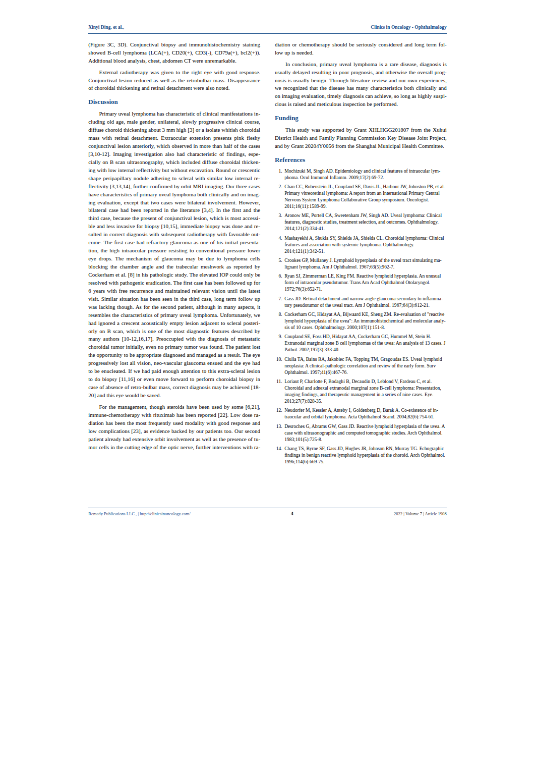Xinyi Ding, et al.,
Clinics in Oncology - Ophthalmology
(Figure 3C, 3D). Conjunctival biopsy and immunohistochemistry staining showed B-cell lymphoma (LCA(+), CD20(+), CD3(-), CD79a(+), bcl2(+)). Additional blood analysis, chest, abdomen CT were unremarkable.
External radiotherapy was given to the right eye with good response. Conjunctival lesion reduced as well as the retrobulbar mass. Disappearance of choroidal thickening and retinal detachment were also noted.
Discussion
Primary uveal lymphoma has characteristic of clinical manifestations including old age, male gender, unilateral, slowly progressive clinical course, diffuse choroid thickening about 3 mm high [3] or a isolate whitish choroidal mass with retinal detachment. Extraocular extension presents pink fleshy conjunctival lesion anteriorly, which observed in more than half of the cases [3,10-12]. Imaging investigation also had characteristic of findings, especially on B scan ultrasonography, which included diffuse choroidal thickening with low internal reflectivity but without excavation. Round or crescentic shape peripapillary nodule adhering to scleral with similar low internal reflectivity [3,13,14], further confirmed by orbit MRI imaging. Our three cases have characteristics of primary uveal lymphoma both clinically and on imaging evaluation, except that two cases were bilateral involvement. However, bilateral case had been reported in the literature [3,4]. In the first and the third case, because the present of conjunctival lesion, which is most accessible and less invasive for biopsy [10,15], immediate biopsy was done and resulted in correct diagnosis with subsequent radiotherapy with favorable outcome. The first case had refractory glaucoma as one of his initial presentation, the high intraocular pressure resisting to conventional pressure lower eye drops. The mechanism of glaucoma may be due to lymphoma cells blocking the chamber angle and the trabecular meshwork as reported by Cockerham et al. [8] in his pathologic study. The elevated IOP could only be resolved with pathogenic eradication. The first case has been followed up for 6 years with free recurrence and maintained relevant vision until the latest visit. Similar situation has been seen in the third case, long term follow up was lacking though. As for the second patient, although in many aspects, it resembles the characteristics of primary uveal lymphoma. Unfortunately, we had ignored a crescent acoustically empty lesion adjacent to scleral posteriorly on B scan, which is one of the most diagnostic features described by many authors [10-12,16,17]. Preoccupied with the diagnosis of metastatic choroidal tumor initially, even no primary tumor was found. The patient lost the opportunity to be appropriate diagnosed and managed as a result. The eye progressively lost all vision, neo-vascular glaucoma ensued and the eye had to be enucleated. If we had paid enough attention to this extra-scleral lesion to do biopsy [11,16] or even move forward to perform choroidal biopsy in case of absence of retro-bulbar mass, correct diagnosis may be achieved [18-20] and this eye would be saved.
For the management, though steroids have been used by some [6,21], immune-chemotherapy with rituximab has been reported [22]. Low dose radiation has been the most frequently used modality with good response and low complications [23], as evidence backed by our patients too. Our second patient already had extensive orbit involvement as well as the presence of tumor cells in the cutting edge of the optic nerve, further interventions with radiation or chemotherapy should be seriously considered and long term follow up is needed.
In conclusion, primary uveal lymphoma is a rare disease, diagnosis is usually delayed resulting in poor prognosis, and otherwise the overall prognosis is usually benign. Through literature review and our own experiences, we recognized that the disease has many characteristics both clinically and on imaging evaluation, timely diagnosis can achieve, so long as highly suspicious is raised and meticulous inspection be performed.
Funding
This study was supported by Grant XHLHGG201807 from the Xuhui District Health and Family Planning Commission Key Disease Joint Project, and by Grant 20204Y0056 from the Shanghai Municipal Health Committee.
References
Mochizuki M, Singh AD. Epidemiology and clinical features of intraocular lymphoma. Ocul Immunol Inflamm. 2009;17(2):69-72.
Chan CC, Rubenstein JL, Coupland SE, Davis JL, Harbour JW, Johnston PB, et al. Primary vitreoretinal lymphoma: A report from an International Primary Central Nervous System Lymphoma Collaborative Group symposium. Oncologist. 2011;16(11):1589-99.
Aronow ME, Portell CA, Sweetenham JW, Singh AD. Uveal lymphoma: Clinical features, diagnostic studies, treatment selection, and outcomes. Ophthalmology. 2014;121(2):334-41.
Mashayekhi A, Shukla SY, Shields JA, Shields CL. Choroidal lymphoma: Clinical features and association with systemic lymphoma. Ophthalmology. 2014;121(1):342-51.
Crookes GP, Mullaney J. Lymphoid hyperplasia of the uveal tract simulating malignant lymphoma. Am J Ophthalmol. 1967;63(5):962-7.
Ryan SJ, Zimmerman LE, King FM. Reactive lymphoid hyperplasia. An unusual form of intraocular pseudotumor. Trans Am Acad Ophthalmol Otolaryngol. 1972;76(3):652-71.
Gass JD. Retinal detachment and narrow-angle glaucoma secondary to inflammatory pseudotumor of the uveal tract. Am J Ophthalmol. 1967;64(3):612-21.
Cockerham GC, Hidayat AA, Bijwaard KE, Sheng ZM. Re-evaluation of "reactive lymphoid hyperplasia of the uvea": An immunohistochemical and molecular analysis of 10 cases. Ophthalmology. 2000;107(1):151-8.
Coupland SE, Foss HD, Hidayat AA, Cockerham GC, Hummel M, Stein H. Extranodal marginal zone B cell lymphomas of the uvea: An analysis of 13 cases. J Pathol. 2002;197(3):333-40.
Ciulla TA, Bains RA, Jakobiec FA, Topping TM, Gragoudas ES. Uveal lymphoid neoplasia: A clinical-pathologic correlation and review of the early form. Surv Ophthalmol. 1997;41(6):467-76.
Loriaut P, Charlotte F, Bodaghi B, Decaudin D, Leblond V, Fardeau C, et al. Choroidal and adnexal extranodal marginal zone B-cell lymphoma: Presentation, imaging findings, and therapeutic management in a series of nine cases. Eye. 2013;27(7):828-35.
Neudorfer M, Kessler A, Anteby I, Goldenberg D, Barak A. Co-existence of intraocular and orbital lymphoma. Acta Ophthalmol Scand. 2004;82(6):754-61.
Desroches G, Abrams GW, Gass JD. Reactive lymphoid hyperplasia of the uvea. A case with ultrasonographic and computed tomographic studies. Arch Ophthalmol. 1983;101(5):725-8.
Chang TS, Byrne SF, Gass JD, Hughes JR, Johnson RN, Murray TG. Echographic findings in benign reactive lymphoid hyperplasia of the choroid. Arch Ophthalmol. 1996;114(6):669-75.
Remedy Publications LLC., | http://clinicsinoncology.com/
4
2022 | Volume 7 | Article 1908